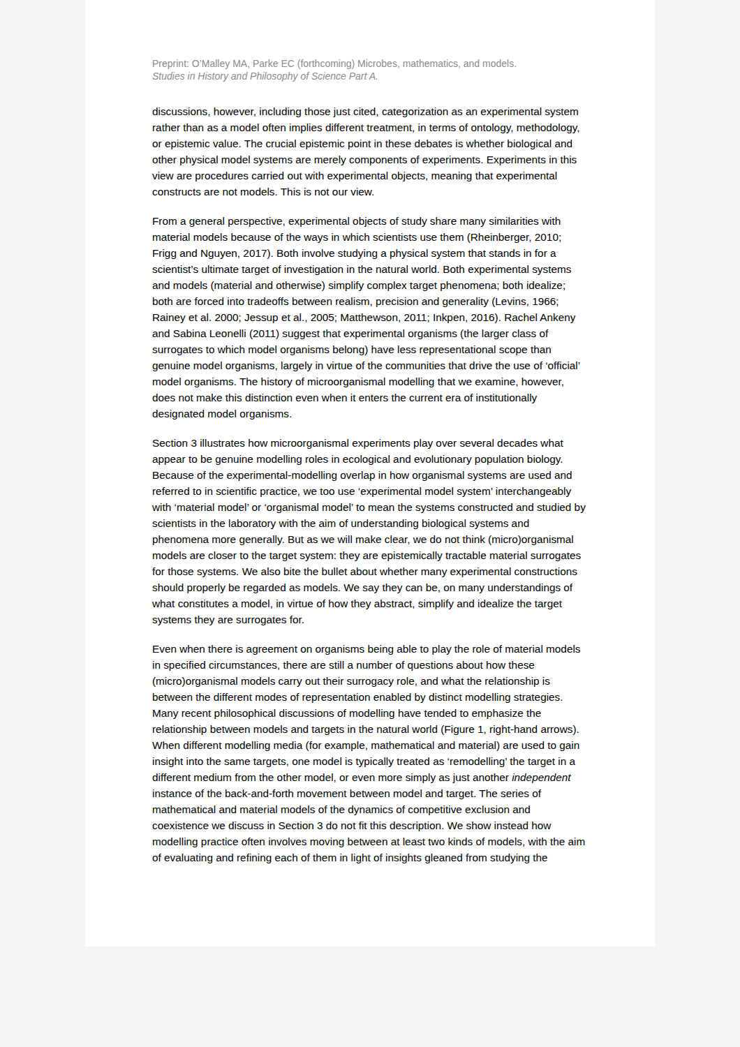Preprint: O’Malley MA, Parke EC (forthcoming) Microbes, mathematics, and models.
Studies in History and Philosophy of Science Part A.
discussions, however, including those just cited, categorization as an experimental system rather than as a model often implies different treatment, in terms of ontology, methodology, or epistemic value. The crucial epistemic point in these debates is whether biological and other physical model systems are merely components of experiments. Experiments in this view are procedures carried out with experimental objects, meaning that experimental constructs are not models. This is not our view.
From a general perspective, experimental objects of study share many similarities with material models because of the ways in which scientists use them (Rheinberger, 2010; Frigg and Nguyen, 2017). Both involve studying a physical system that stands in for a scientist’s ultimate target of investigation in the natural world. Both experimental systems and models (material and otherwise) simplify complex target phenomena; both idealize; both are forced into tradeoffs between realism, precision and generality (Levins, 1966; Rainey et al. 2000; Jessup et al., 2005; Matthewson, 2011; Inkpen, 2016). Rachel Ankeny and Sabina Leonelli (2011) suggest that experimental organisms (the larger class of surrogates to which model organisms belong) have less representational scope than genuine model organisms, largely in virtue of the communities that drive the use of ‘official’ model organisms. The history of microorganismal modelling that we examine, however, does not make this distinction even when it enters the current era of institutionally designated model organisms.
Section 3 illustrates how microorganismal experiments play over several decades what appear to be genuine modelling roles in ecological and evolutionary population biology. Because of the experimental-modelling overlap in how organismal systems are used and referred to in scientific practice, we too use ‘experimental model system’ interchangeably with ‘material model’ or ‘organismal model’ to mean the systems constructed and studied by scientists in the laboratory with the aim of understanding biological systems and phenomena more generally. But as we will make clear, we do not think (micro)organismal models are closer to the target system: they are epistemically tractable material surrogates for those systems. We also bite the bullet about whether many experimental constructions should properly be regarded as models. We say they can be, on many understandings of what constitutes a model, in virtue of how they abstract, simplify and idealize the target systems they are surrogates for.
Even when there is agreement on organisms being able to play the role of material models in specified circumstances, there are still a number of questions about how these (micro)organismal models carry out their surrogacy role, and what the relationship is between the different modes of representation enabled by distinct modelling strategies. Many recent philosophical discussions of modelling have tended to emphasize the relationship between models and targets in the natural world (Figure 1, right-hand arrows). When different modelling media (for example, mathematical and material) are used to gain insight into the same targets, one model is typically treated as ‘remodelling’ the target in a different medium from the other model, or even more simply as just another independent instance of the back-and-forth movement between model and target. The series of mathematical and material models of the dynamics of competitive exclusion and coexistence we discuss in Section 3 do not fit this description. We show instead how modelling practice often involves moving between at least two kinds of models, with the aim of evaluating and refining each of them in light of insights gleaned from studying the